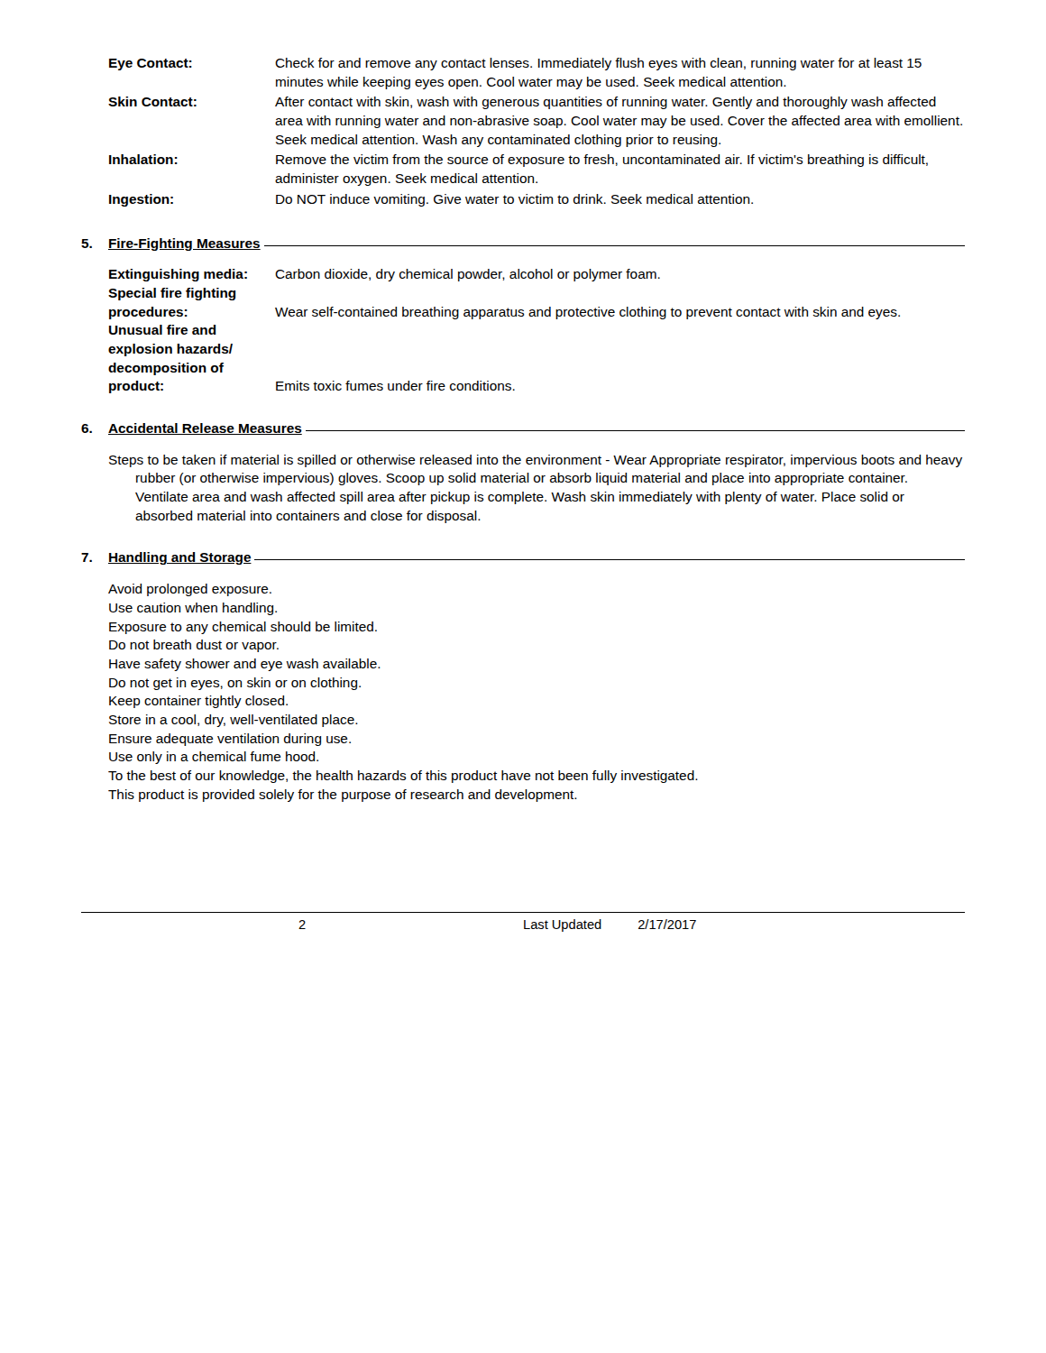Eye Contact:
Check for and remove any contact lenses. Immediately flush eyes with clean, running water for at least 15 minutes while keeping eyes open. Cool water may be used. Seek medical attention.
Skin Contact:
After contact with skin, wash with generous quantities of running water. Gently and thoroughly wash affected area with running water and non-abrasive soap. Cool water may be used. Cover the affected area with emollient. Seek medical attention. Wash any contaminated clothing prior to reusing.
Inhalation:
Remove the victim from the source of exposure to fresh, uncontaminated air. If victim's breathing is difficult, administer oxygen. Seek medical attention.
Ingestion:
Do NOT induce vomiting. Give water to victim to drink. Seek medical attention.
5. Fire-Fighting Measures
Extinguishing media:
Carbon dioxide, dry chemical powder, alcohol or polymer foam.
Special fire fighting
procedures:
Wear self-contained breathing apparatus and protective clothing to prevent contact with skin and eyes.
Unusual fire and
explosion hazards/
decomposition of
product:
Emits toxic fumes under fire conditions.
6. Accidental Release Measures
Steps to be taken if material is spilled or otherwise released into the environment - Wear Appropriate respirator, impervious boots and heavy rubber (or otherwise impervious) gloves. Scoop up solid material or absorb liquid material and place into appropriate container. Ventilate area and wash affected spill area after pickup is complete. Wash skin immediately with plenty of water. Place solid or absorbed material into containers and close for disposal.
7. Handling and Storage
Avoid prolonged exposure.
Use caution when handling.
Exposure to any chemical should be limited.
Do not breath dust or vapor.
Have safety shower and eye wash available.
Do not get in eyes, on skin or on clothing.
Keep container tightly closed.
Store in a cool, dry, well-ventilated place.
Ensure adequate ventilation during use.
Use only in a chemical fume hood.
To the best of our knowledge, the health hazards of this product have not been fully investigated.
This product is provided solely for the purpose of research and development.
2
Last Updated 2/17/2017